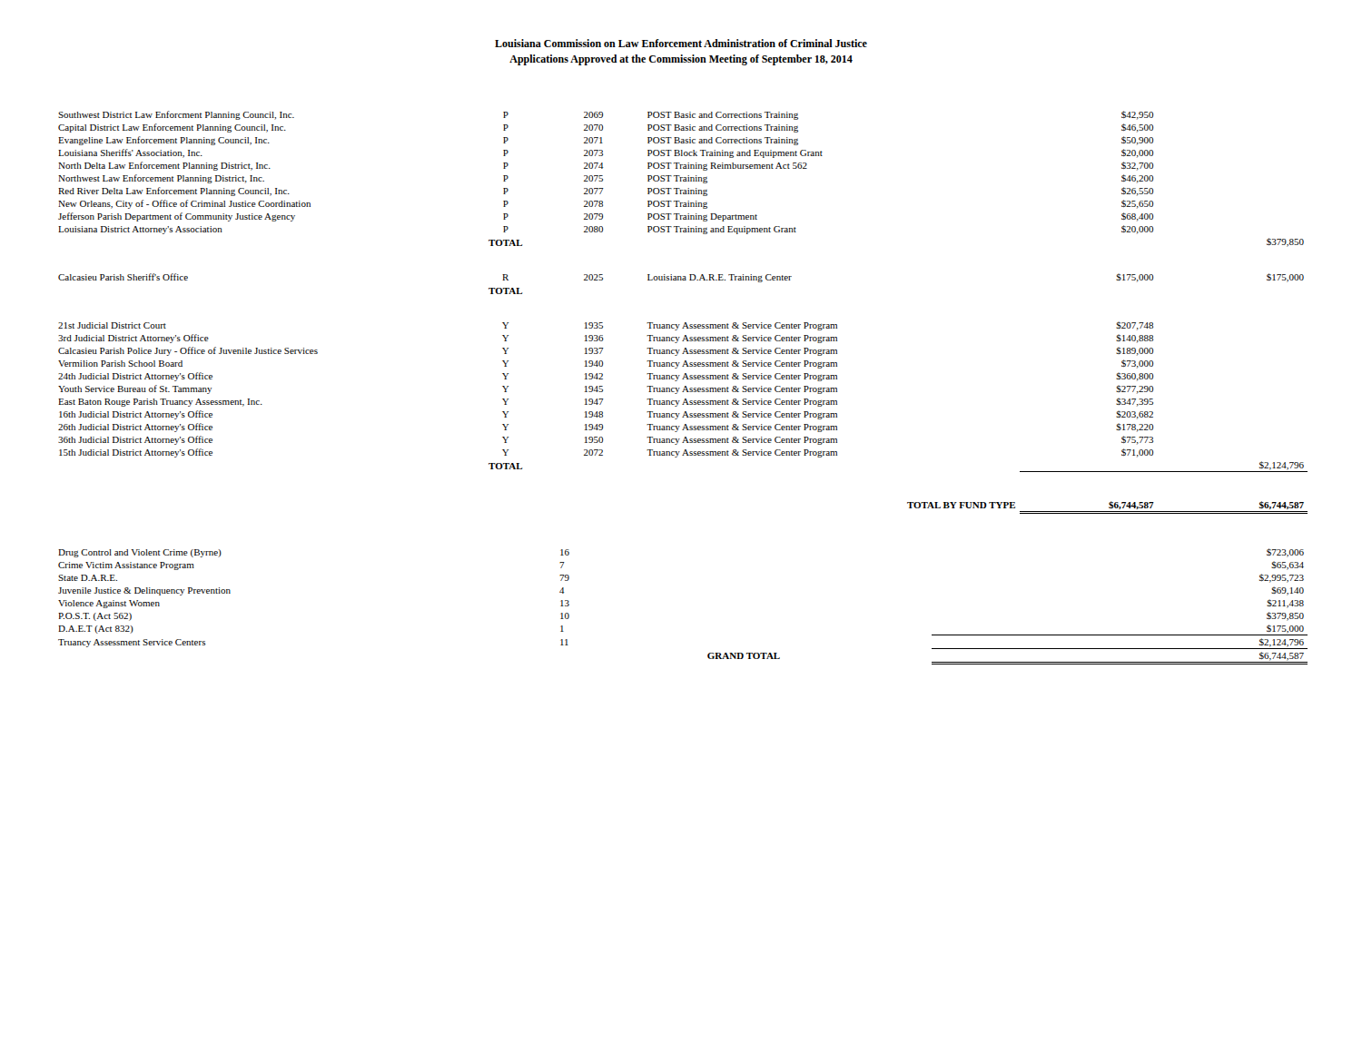Louisiana Commission on Law Enforcement Administration of Criminal Justice
Applications Approved at the Commission Meeting of September 18, 2014
| Southwest District Law Enforcment Planning Council, Inc. | P | 2069 | POST Basic and Corrections Training | $42,950 | |
| Capital District Law Enforcement Planning Council, Inc. | P | 2070 | POST Basic and Corrections Training | $46,500 | |
| Evangeline Law Enforcement Planning Council, Inc. | P | 2071 | POST Basic and Corrections Training | $50,900 | |
| Louisiana Sheriffs' Association, Inc. | P | 2073 | POST Block Training and Equipment Grant | $20,000 | |
| North Delta Law Enforcement Planning District, Inc. | P | 2074 | POST Training Reimbursement Act 562 | $32,700 | |
| Northwest Law Enforcement Planning District, Inc. | P | 2075 | POST Training | $46,200 | |
| Red River Delta Law Enforcement Planning Council, Inc. | P | 2077 | POST Training | $26,550 | |
| New Orleans, City of - Office of Criminal Justice Coordination | P | 2078 | POST Training | $25,650 | |
| Jefferson Parish Department of Community Justice Agency | P | 2079 | POST Training Department | $68,400 | |
| Louisiana District Attorney's Association | P | 2080 | POST Training and Equipment Grant | $20,000 | |
| | TOTAL | | | | $379,850 |
| Calcasieu Parish Sheriff's Office | R | 2025 | Louisiana D.A.R.E. Training Center | $175,000 | $175,000 |
| | TOTAL | | | | |
| 21st Judicial District Court | Y | 1935 | Truancy Assessment & Service Center Program | $207,748 | |
| 3rd Judicial District Attorney's Office | Y | 1936 | Truancy Assessment & Service Center Program | $140,888 | |
| Calcasieu Parish Police Jury - Office of Juvenile Justice Services | Y | 1937 | Truancy Assessment & Service Center Program | $189,000 | |
| Vermilion Parish School Board | Y | 1940 | Truancy Assessment & Service Center Program | $73,000 | |
| 24th Judicial District Attorney's Office | Y | 1942 | Truancy Assessment & Service Center Program | $360,800 | |
| Youth Service Bureau of St. Tammany | Y | 1945 | Truancy Assessment & Service Center Program | $277,290 | |
| East Baton Rouge Parish Truancy Assessment, Inc. | Y | 1947 | Truancy Assessment & Service Center Program | $347,395 | |
| 16th Judicial District Attorney's Office | Y | 1948 | Truancy Assessment & Service Center Program | $203,682 | |
| 26th Judicial District Attorney's Office | Y | 1949 | Truancy Assessment & Service Center Program | $178,220 | |
| 36th Judicial District Attorney's Office | Y | 1950 | Truancy Assessment & Service Center Program | $75,773 | |
| 15th Judicial District Attorney's Office | Y | 2072 | Truancy Assessment & Service Center Program | $71,000 | |
| | TOTAL | | | | $2,124,796 |
| | TOTAL BY FUND TYPE | $6,744,587 | $6,744,587 |
| Drug Control and Violent Crime (Byrne) | 16 | $723,006 |
| Crime Victim Assistance Program | 7 | $65,634 |
| State D.A.R.E. | 79 | $2,995,723 |
| Juvenile Justice & Delinquency Prevention | 4 | $69,140 |
| Violence Against Women | 13 | $211,438 |
| P.O.S.T. (Act 562) | 10 | $379,850 |
| D.A.E.T (Act 832) | 1 | $175,000 |
| Truancy Assessment Service Centers | 11 | $2,124,796 |
| | GRAND TOTAL | $6,744,587 |